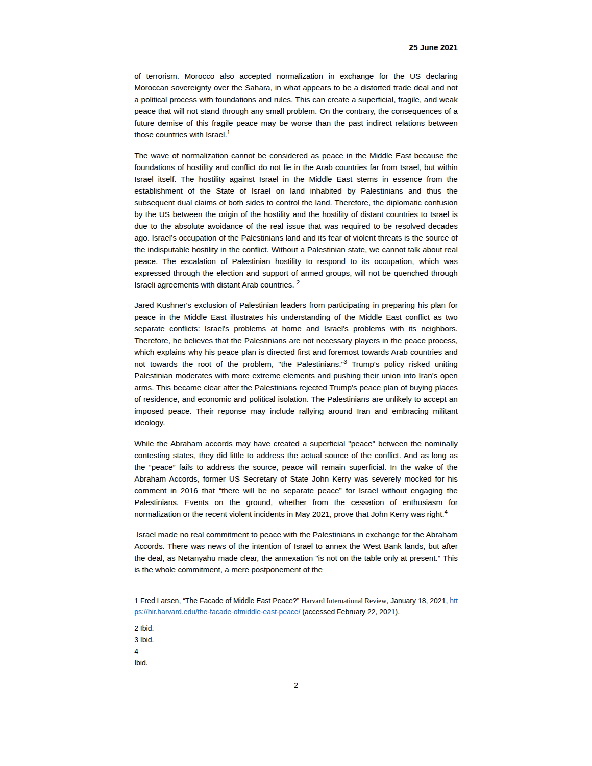25 June 2021
of terrorism. Morocco also accepted normalization in exchange for the US declaring Moroccan sovereignty over the Sahara, in what appears to be a distorted trade deal and not a political process with foundations and rules. This can create a superficial, fragile, and weak peace that will not stand through any small problem. On the contrary, the consequences of a future demise of this fragile peace may be worse than the past indirect relations between those countries with Israel.1
The wave of normalization cannot be considered as peace in the Middle East because the foundations of hostility and conflict do not lie in the Arab countries far from Israel, but within Israel itself. The hostility against Israel in the Middle East stems in essence from the establishment of the State of Israel on land inhabited by Palestinians and thus the subsequent dual claims of both sides to control the land. Therefore, the diplomatic confusion by the US between the origin of the hostility and the hostility of distant countries to Israel is due to the absolute avoidance of the real issue that was required to be resolved decades ago. Israel’s occupation of the Palestinians land and its fear of violent threats is the source of the indisputable hostility in the conflict. Without a Palestinian state, we cannot talk about real peace. The escalation of Palestinian hostility to respond to its occupation, which was expressed through the election and support of armed groups, will not be quenched through Israeli agreements with distant Arab countries. 2
Jared Kushner's exclusion of Palestinian leaders from participating in preparing his plan for peace in the Middle East illustrates his understanding of the Middle East conflict as two separate conflicts: Israel's problems at home and Israel's problems with its neighbors. Therefore, he believes that the Palestinians are not necessary players in the peace process, which explains why his peace plan is directed first and foremost towards Arab countries and not towards the root of the problem, "the Palestinians."3 Trump's policy risked uniting Palestinian moderates with more extreme elements and pushing their union into Iran's open arms. This became clear after the Palestinians rejected Trump's peace plan of buying places of residence, and economic and political isolation. The Palestinians are unlikely to accept an imposed peace. Their reponse may include rallying around Iran and embracing militant ideology.
While the Abraham accords may have created a superficial "peace" between the nominally contesting states, they did little to address the actual source of the conflict. And as long as the “peace” fails to address the source, peace will remain superficial. In the wake of the Abraham Accords, former US Secretary of State John Kerry was severely mocked for his comment in 2016 that “there will be no separate peace” for Israel without engaging the Palestinians. Events on the ground, whether from the cessation of enthusiasm for normalization or the recent violent incidents in May 2021, prove that John Kerry was right.4
Israel made no real commitment to peace with the Palestinians in exchange for the Abraham Accords. There was news of the intention of Israel to annex the West Bank lands, but after the deal, as Netanyahu made clear, the annexation "is not on the table only at present." This is the whole commitment, a mere postponement of the
1 Fred Larsen, “The Facade of Middle East Peace?” Harvard International Review, January 18, 2021, https://hir.harvard.edu/the-facade-ofmiddle-east-peace/ (accessed February 22, 2021).
2 Ibid.
3 Ibid.
4
Ibid.
2